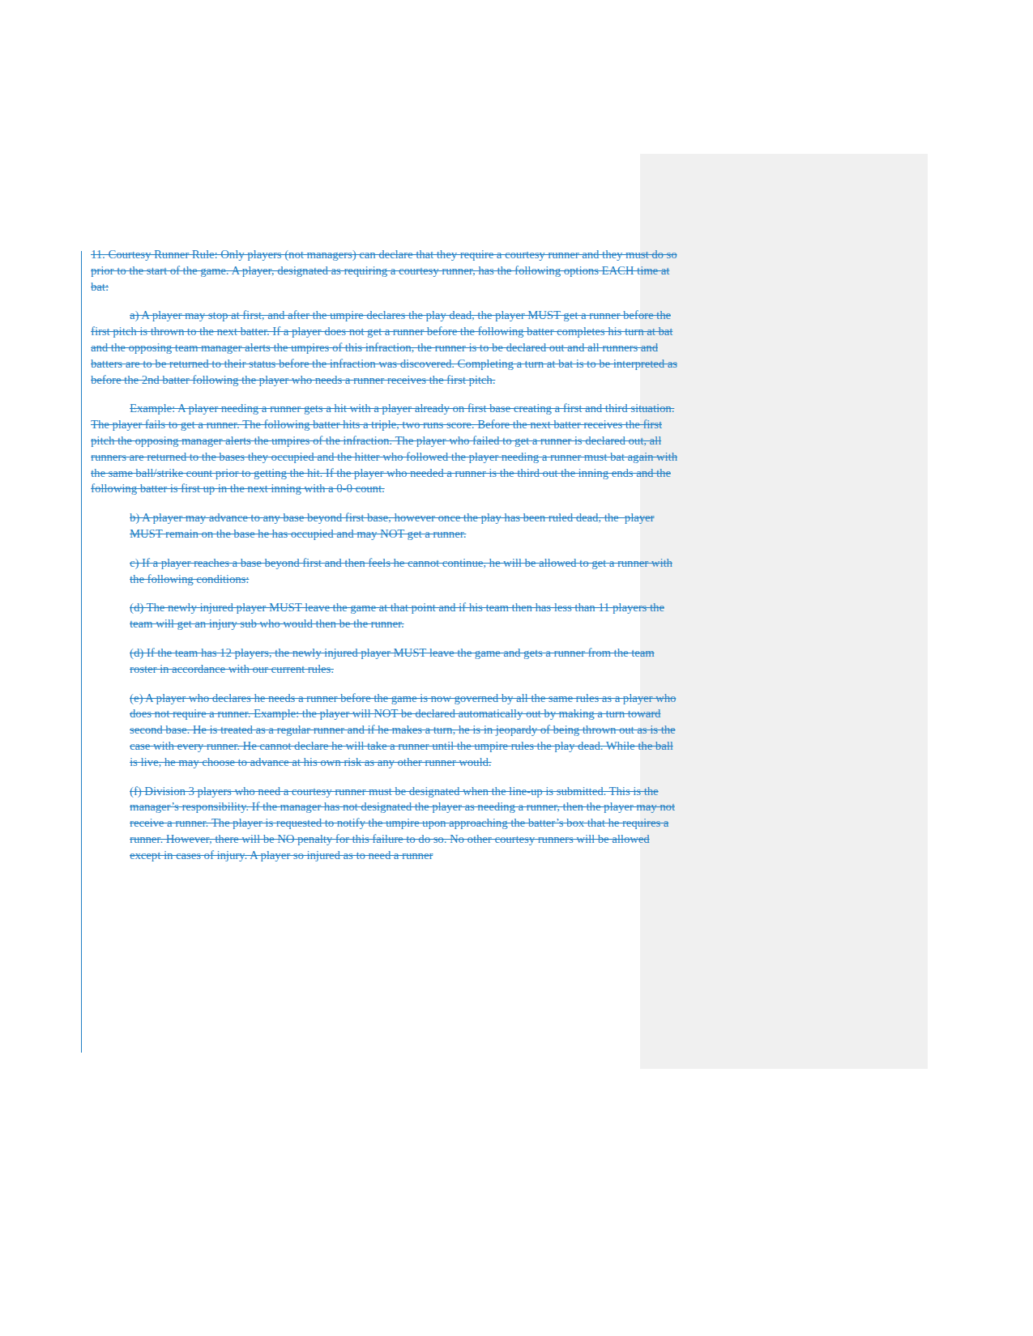11. Courtesy Runner Rule: Only players (not managers) can declare that they require a courtesy runner and they must do so prior to the start of the game. A player, designated as requiring a courtesy runner, has the following options EACH time at bat:
a) A player may stop at first, and after the umpire declares the play dead, the player MUST get a runner before the first pitch is thrown to the next batter. If a player does not get a runner before the following batter completes his turn at bat and the opposing team manager alerts the umpires of this infraction, the runner is to be declared out and all runners and batters are to be returned to their status before the infraction was discovered. Completing a turn at bat is to be interpreted as before the 2nd batter following the player who needs a runner receives the first pitch.
Example: A player needing a runner gets a hit with a player already on first base creating a first and third situation. The player fails to get a runner. The following batter hits a triple, two runs score. Before the next batter receives the first pitch the opposing manager alerts the umpires of the infraction. The player who failed to get a runner is declared out, all runners are returned to the bases they occupied and the hitter who followed the player needing a runner must bat again with the same ball/strike count prior to getting the hit. If the player who needed a runner is the third out the inning ends and the following batter is first up in the next inning with a 0-0 count.
b) A player may advance to any base beyond first base, however once the play has been ruled dead, the player MUST remain on the base he has occupied and may NOT get a runner.
c) If a player reaches a base beyond first and then feels he cannot continue, he will be allowed to get a runner with the following conditions:
(d) The newly injured player MUST leave the game at that point and if his team then has less than 11 players the team will get an injury sub who would then be the runner.
(d) If the team has 12 players, the newly injured player MUST leave the game and gets a runner from the team roster in accordance with our current rules.
(e) A player who declares he needs a runner before the game is now governed by all the same rules as a player who does not require a runner. Example: the player will NOT be declared automatically out by making a turn toward second base. He is treated as a regular runner and if he makes a turn, he is in jeopardy of being thrown out as is the case with every runner. He cannot declare he will take a runner until the umpire rules the play dead. While the ball is live, he may choose to advance at his own risk as any other runner would.
(f) Division 3 players who need a courtesy runner must be designated when the line-up is submitted. This is the manager’s responsibility. If the manager has not designated the player as needing a runner, then the player may not receive a runner. The player is requested to notify the umpire upon approaching the batter’s box that he requires a runner. However, there will be NO penalty for this failure to do so. No other courtesy runners will be allowed except in cases of injury. A player so injured as to need a runner